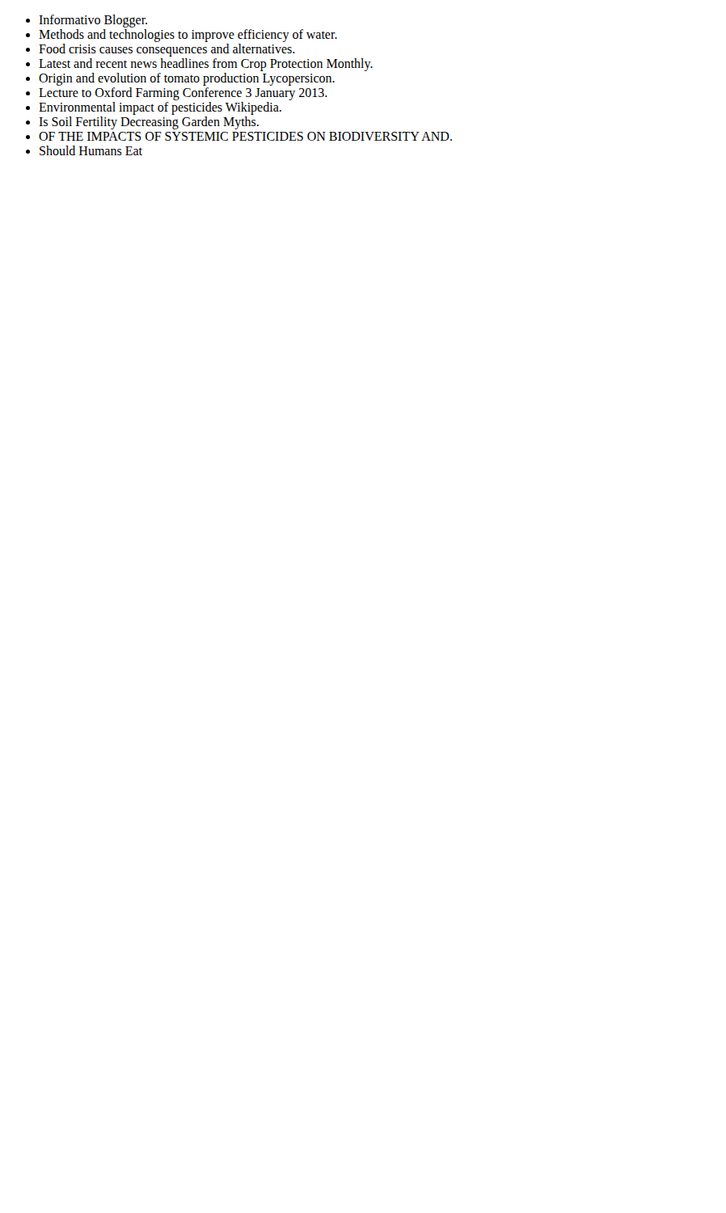Informativo Blogger.
Methods and technologies to improve efficiency of water.
Food crisis causes consequences and alternatives.
Latest and recent news headlines from Crop Protection Monthly.
Origin and evolution of tomato production Lycopersicon.
Lecture to Oxford Farming Conference 3 January 2013.
Environmental impact of pesticides Wikipedia.
Is Soil Fertility Decreasing Garden Myths.
OF THE IMPACTS OF SYSTEMIC PESTICIDES ON BIODIVERSITY AND.
Should Humans Eat